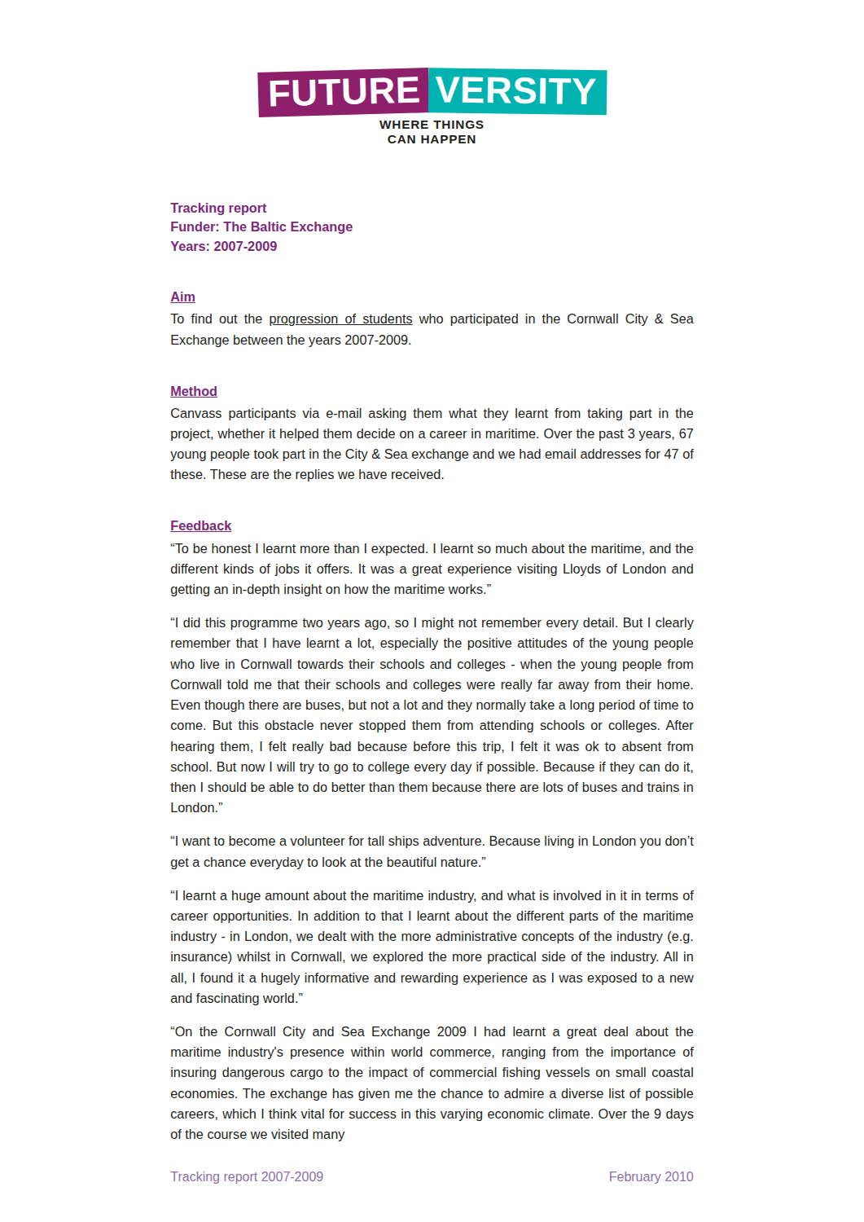FUTURE VERSITY
WHERE THINGS
CAN HAPPEN
Tracking report
Funder: The Baltic Exchange
Years: 2007-2009
Aim
To find out the progression of students who participated in the Cornwall City & Sea Exchange between the years 2007-2009.
Method
Canvass participants via e-mail asking them what they learnt from taking part in the project, whether it helped them decide on a career in maritime. Over the past 3 years, 67 young people took part in the City & Sea exchange and we had email addresses for 47 of these. These are the replies we have received.
Feedback
“To be honest I learnt more than I expected. I learnt so much about the maritime, and the different kinds of jobs it offers. It was a great experience visiting Lloyds of London and getting an in-depth insight on how the maritime works.”
“I did this programme two years ago, so I might not remember every detail. But I clearly remember that I have learnt a lot, especially the positive attitudes of the young people who live in Cornwall towards their schools and colleges - when the young people from Cornwall told me that their schools and colleges were really far away from their home. Even though there are buses, but not a lot and they normally take a long period of time to come. But this obstacle never stopped them from attending schools or colleges. After hearing them, I felt really bad because before this trip, I felt it was ok to absent from school. But now I will try to go to college every day if possible. Because if they can do it, then I should be able to do better than them because there are lots of buses and trains in London.”
“I want to become a volunteer for tall ships adventure. Because living in London you don’t get a chance everyday to look at the beautiful nature.”
“I learnt a huge amount about the maritime industry, and what is involved in it in terms of career opportunities. In addition to that I learnt about the different parts of the maritime industry - in London, we dealt with the more administrative concepts of the industry (e.g. insurance) whilst in Cornwall, we explored the more practical side of the industry. All in all, I found it a hugely informative and rewarding experience as I was exposed to a new and fascinating world.”
“On the Cornwall City and Sea Exchange 2009 I had learnt a great deal about the maritime industry's presence within world commerce, ranging from the importance of insuring dangerous cargo to the impact of commercial fishing vessels on small coastal economies. The exchange has given me the chance to admire a diverse list of possible careers, which I think vital for success in this varying economic climate. Over the 9 days of the course we visited many
Tracking report 2007-2009 February 2010